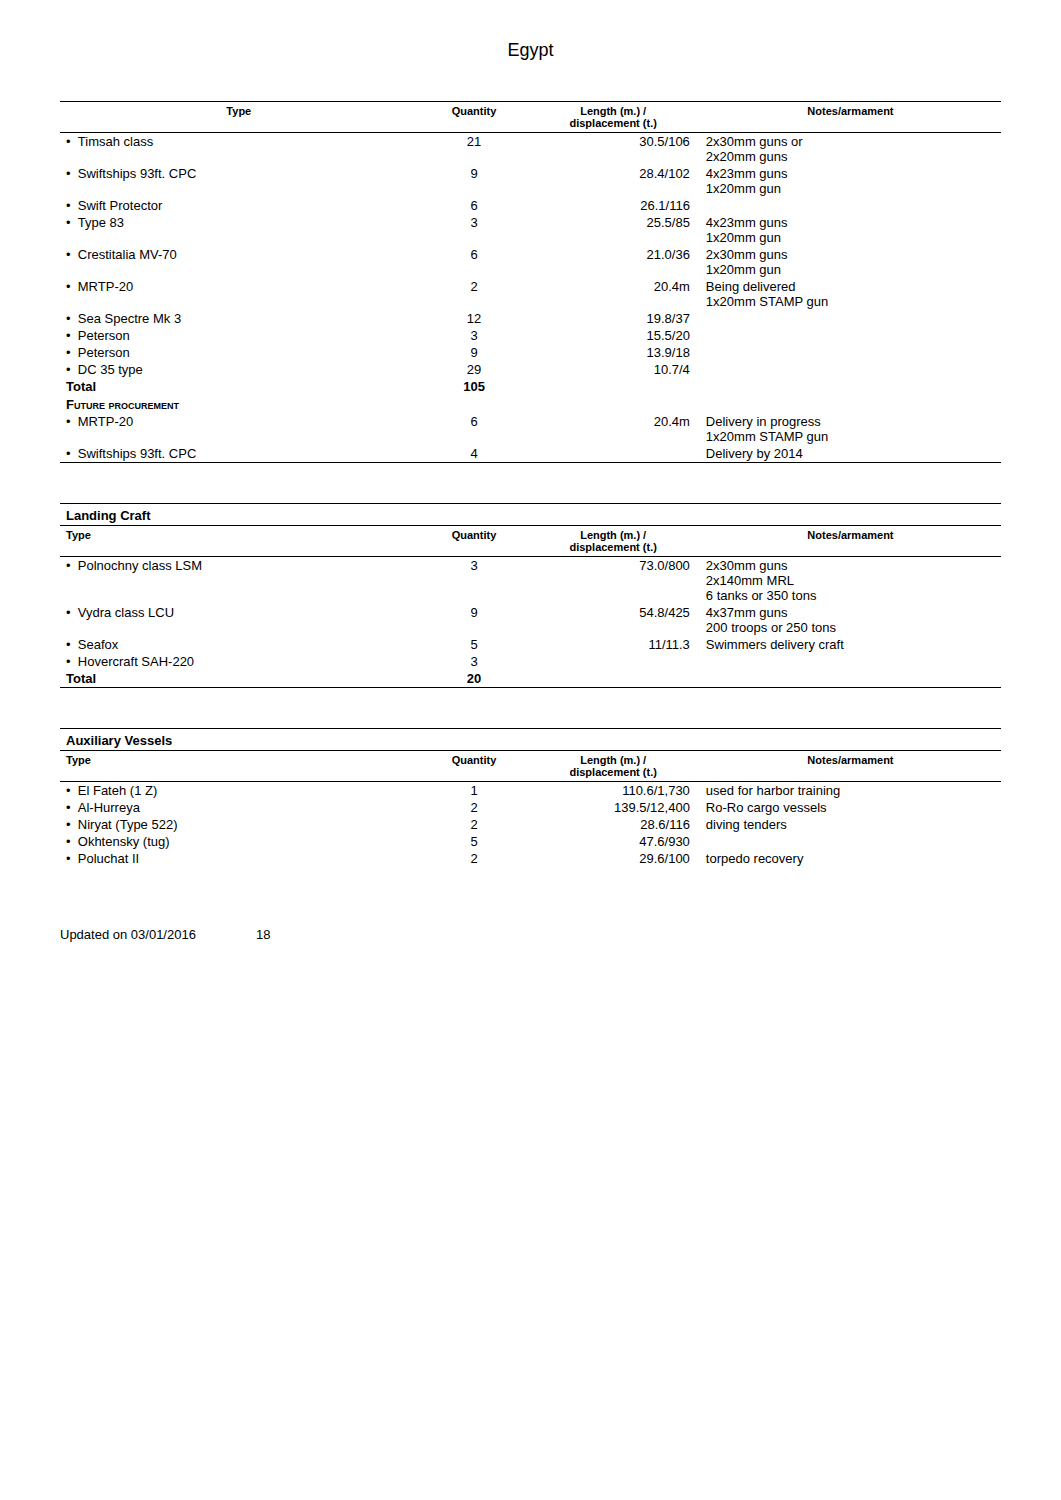Egypt
| Type | Quantity | Length (m.) / displacement (t.) | Notes/armament |
| --- | --- | --- | --- |
| Timsah class | 21 | 30.5/106 | 2x30mm guns or 2x20mm guns |
| Swiftships 93ft. CPC | 9 | 28.4/102 | 4x23mm guns 1x20mm gun |
| Swift Protector | 6 | 26.1/116 | |
| Type 83 | 3 | 25.5/85 | 4x23mm guns 1x20mm gun |
| Crestitalia MV-70 | 6 | 21.0/36 | 2x30mm guns 1x20mm gun |
| MRTP-20 | 2 | 20.4m | Being delivered 1x20mm STAMP gun |
| Sea Spectre Mk 3 | 12 | 19.8/37 | |
| Peterson | 3 | 15.5/20 | |
| Peterson | 9 | 13.9/18 | |
| DC 35 type | 29 | 10.7/4 | |
| Total | 105 | | |
| Future procurement | | | |
| MRTP-20 | 6 | 20.4m | Delivery in progress 1x20mm STAMP gun |
| Swiftships 93ft. CPC | 4 | | Delivery by 2014 |
Landing Craft
| Type | Quantity | Length (m.) / displacement (t.) | Notes/armament |
| --- | --- | --- | --- |
| Polnochny class LSM | 3 | 73.0/800 | 2x30mm guns 2x140mm MRL 6 tanks or 350 tons |
| Vydra class LCU | 9 | 54.8/425 | 4x37mm guns 200 troops or 250 tons |
| Seafox | 5 | 11/11.3 | Swimmers delivery craft |
| Hovercraft SAH-220 | 3 | | |
| Total | 20 | | |
Auxiliary Vessels
| Type | Quantity | Length (m.) / displacement (t.) | Notes/armament |
| --- | --- | --- | --- |
| El Fateh (1 Z) | 1 | 110.6/1,730 | used for harbor training |
| Al-Hurreya | 2 | 139.5/12,400 | Ro-Ro cargo vessels |
| Niryat (Type 522) | 2 | 28.6/116 | diving tenders |
| Okhtensky (tug) | 5 | 47.6/930 | |
| Poluchat II | 2 | 29.6/100 | torpedo recovery |
Updated on 03/01/201618